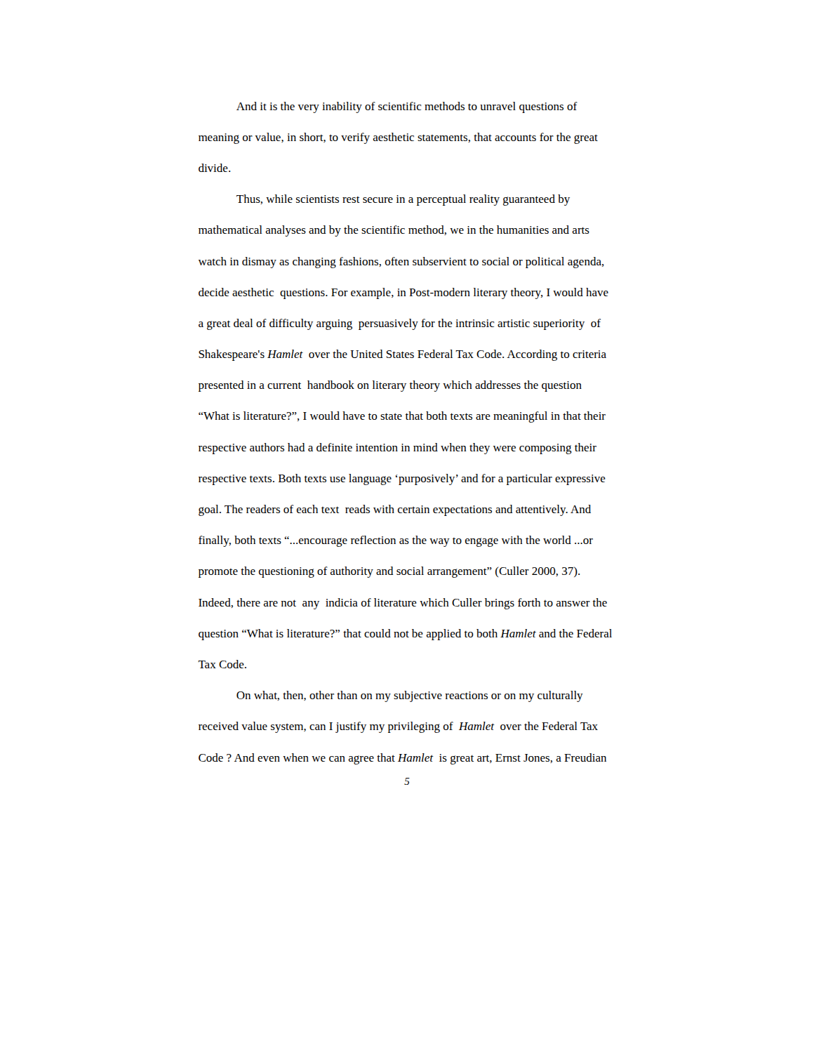And it is the very inability of scientific methods to unravel questions of meaning or value, in short, to verify aesthetic statements, that accounts for the great divide.
Thus, while scientists rest secure in a perceptual reality guaranteed by mathematical analyses and by the scientific method, we in the humanities and arts watch in dismay as changing fashions, often subservient to social or political agenda, decide aesthetic questions. For example, in Post-modern literary theory, I would have a great deal of difficulty arguing persuasively for the intrinsic artistic superiority of Shakespeare's Hamlet over the United States Federal Tax Code. According to criteria presented in a current handbook on literary theory which addresses the question “What is literature?”, I would have to state that both texts are meaningful in that their respective authors had a definite intention in mind when they were composing their respective texts. Both texts use language ‘purposively’ and for a particular expressive goal. The readers of each text reads with certain expectations and attentively. And finally, both texts “...encourage reflection as the way to engage with the world ...or promote the questioning of authority and social arrangement” (Culler 2000, 37). Indeed, there are not any indicia of literature which Culler brings forth to answer the question “What is literature?” that could not be applied to both Hamlet and the Federal Tax Code.
On what, then, other than on my subjective reactions or on my culturally received value system, can I justify my privileging of Hamlet over the Federal Tax Code ? And even when we can agree that Hamlet is great art, Ernst Jones, a Freudian
5